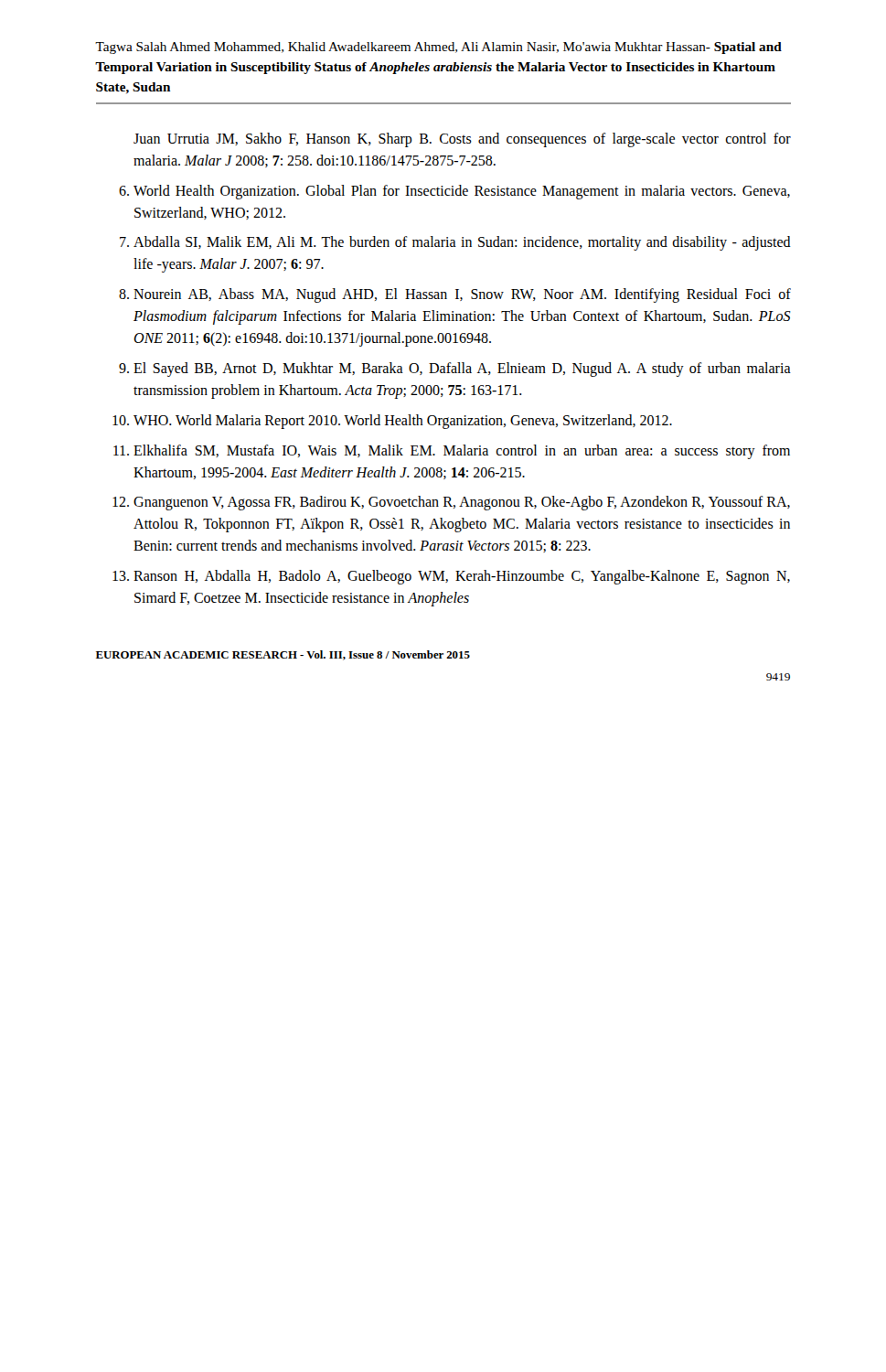Tagwa Salah Ahmed Mohammed, Khalid Awadelkareem Ahmed, Ali Alamin Nasir, Mo'awia Mukhtar Hassan- Spatial and Temporal Variation in Susceptibility Status of Anopheles arabiensis the Malaria Vector to Insecticides in Khartoum State, Sudan
Juan Urrutia JM, Sakho F, Hanson K, Sharp B. Costs and consequences of large-scale vector control for malaria. Malar J 2008; 7: 258. doi:10.1186/1475-2875-7-258.
World Health Organization. Global Plan for Insecticide Resistance Management in malaria vectors. Geneva, Switzerland, WHO; 2012.
Abdalla SI, Malik EM, Ali M. The burden of malaria in Sudan: incidence, mortality and disability - adjusted life -years. Malar J. 2007; 6: 97.
Nourein AB, Abass MA, Nugud AHD, El Hassan I, Snow RW, Noor AM. Identifying Residual Foci of Plasmodium falciparum Infections for Malaria Elimination: The Urban Context of Khartoum, Sudan. PLoS ONE 2011; 6(2): e16948. doi:10.1371/journal.pone.0016948.
El Sayed BB, Arnot D, Mukhtar M, Baraka O, Dafalla A, Elnieam D, Nugud A. A study of urban malaria transmission problem in Khartoum. Acta Trop; 2000; 75: 163-171.
WHO. World Malaria Report 2010. World Health Organization, Geneva, Switzerland, 2012.
Elkhalifa SM, Mustafa IO, Wais M, Malik EM. Malaria control in an urban area: a success story from Khartoum, 1995-2004. East Mediterr Health J. 2008; 14: 206-215.
Gnanguenon V, Agossa FR, Badirou K, Govoetchan R, Anagonou R, Oke-Agbo F, Azondekon R, Youssouf RA, Attolou R, Tokponnon FT, Aïkpon R, Ossè1 R, Akogbeto MC. Malaria vectors resistance to insecticides in Benin: current trends and mechanisms involved. Parasit Vectors 2015; 8: 223.
Ranson H, Abdalla H, Badolo A, Guelbeogo WM, Kerah-Hinzoumbe C, Yangalbe-Kalnone E, Sagnon N, Simard F, Coetzee M. Insecticide resistance in Anopheles
EUROPEAN ACADEMIC RESEARCH - Vol. III, Issue 8 / November 2015 9419